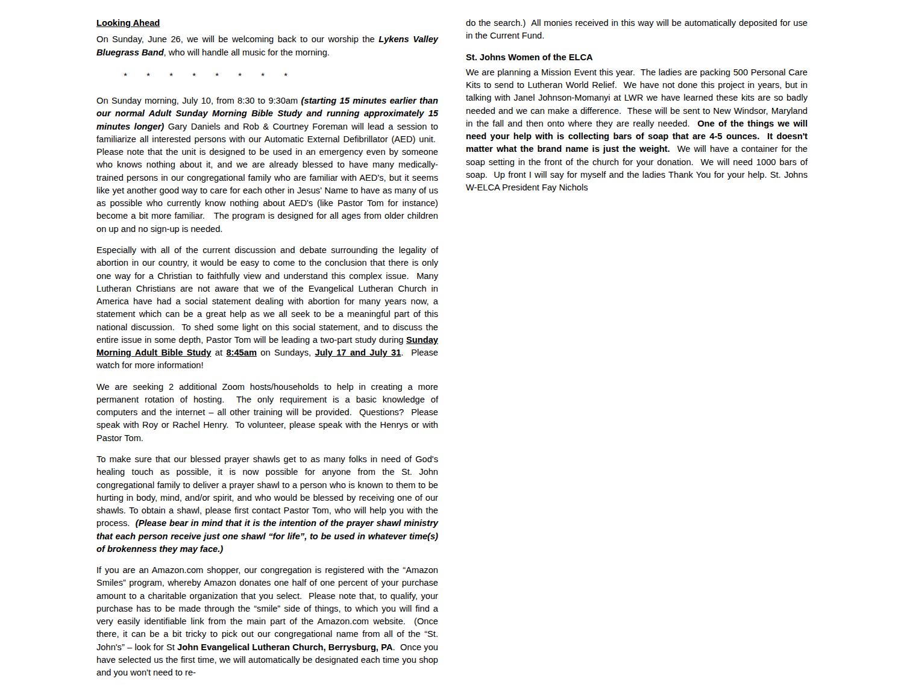Looking Ahead
On Sunday, June 26, we will be welcoming back to our worship the Lykens Valley Bluegrass Band, who will handle all music for the morning.
********
On Sunday morning, July 10, from 8:30 to 9:30am (starting 15 minutes earlier than our normal Adult Sunday Morning Bible Study and running approximately 15 minutes longer) Gary Daniels and Rob & Courtney Foreman will lead a session to familiarize all interested persons with our Automatic External Defibrillator (AED) unit. Please note that the unit is designed to be used in an emergency even by someone who knows nothing about it, and we are already blessed to have many medically-trained persons in our congregational family who are familiar with AED's, but it seems like yet another good way to care for each other in Jesus' Name to have as many of us as possible who currently know nothing about AED's (like Pastor Tom for instance) become a bit more familiar. The program is designed for all ages from older children on up and no sign-up is needed.
Especially with all of the current discussion and debate surrounding the legality of abortion in our country, it would be easy to come to the conclusion that there is only one way for a Christian to faithfully view and understand this complex issue. Many Lutheran Christians are not aware that we of the Evangelical Lutheran Church in America have had a social statement dealing with abortion for many years now, a statement which can be a great help as we all seek to be a meaningful part of this national discussion. To shed some light on this social statement, and to discuss the entire issue in some depth, Pastor Tom will be leading a two-part study during Sunday Morning Adult Bible Study at 8:45am on Sundays, July 17 and July 31. Please watch for more information!
We are seeking 2 additional Zoom hosts/households to help in creating a more permanent rotation of hosting. The only requirement is a basic knowledge of computers and the internet – all other training will be provided. Questions? Please speak with Roy or Rachel Henry. To volunteer, please speak with the Henrys or with Pastor Tom.
To make sure that our blessed prayer shawls get to as many folks in need of God's healing touch as possible, it is now possible for anyone from the St. John congregational family to deliver a prayer shawl to a person who is known to them to be hurting in body, mind, and/or spirit, and who would be blessed by receiving one of our shawls. To obtain a shawl, please first contact Pastor Tom, who will help you with the process. (Please bear in mind that it is the intention of the prayer shawl ministry that each person receive just one shawl “for life”, to be used in whatever time(s) of brokenness they may face.)
If you are an Amazon.com shopper, our congregation is registered with the “Amazon Smiles” program, whereby Amazon donates one half of one percent of your purchase amount to a charitable organization that you select. Please note that, to qualify, your purchase has to be made through the “smile” side of things, to which you will find a very easily identifiable link from the main part of the Amazon.com website. (Once there, it can be a bit tricky to pick out our congregational name from all of the “St. John's” – look for St John Evangelical Lutheran Church, Berrysburg, PA. Once you have selected us the first time, we will automatically be designated each time you shop and you won't need to re-
do the search.) All monies received in this way will be automatically deposited for use in the Current Fund.
St. Johns Women of the ELCA
We are planning a Mission Event this year. The ladies are packing 500 Personal Care Kits to send to Lutheran World Relief. We have not done this project in years, but in talking with Janel Johnson-Momanyi at LWR we have learned these kits are so badly needed and we can make a difference. These will be sent to New Windsor, Maryland in the fall and then onto where they are really needed. One of the things we will need your help with is collecting bars of soap that are 4-5 ounces. It doesn't matter what the brand name is just the weight. We will have a container for the soap setting in the front of the church for your donation. We will need 1000 bars of soap. Up front I will say for myself and the ladies Thank You for your help. St. Johns W-ELCA President Fay Nichols